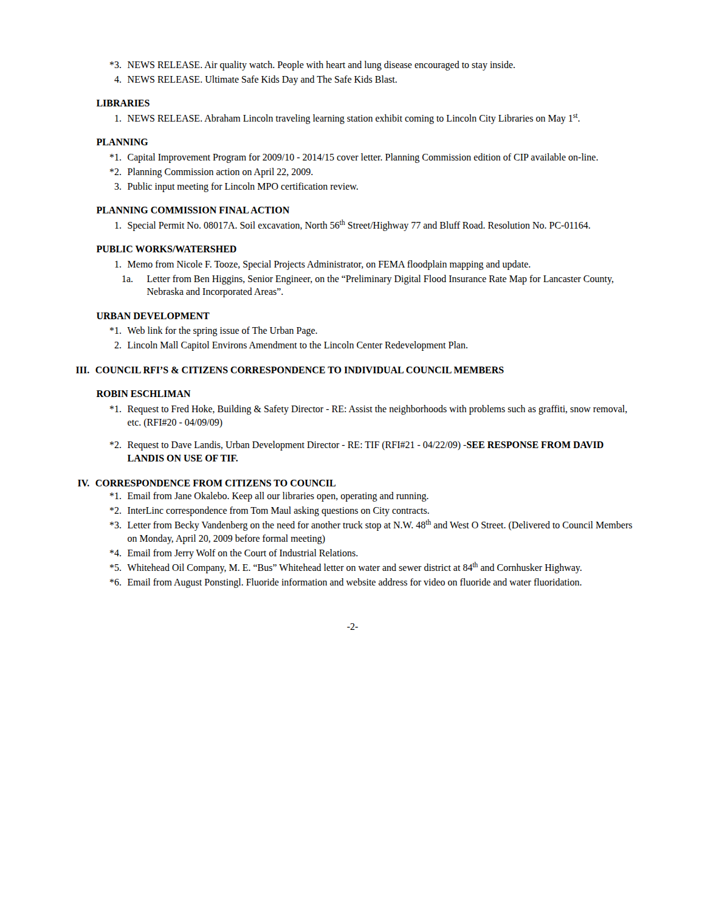*3.
NEWS RELEASE. Air quality watch. People with heart and lung disease encouraged to stay inside.
4.
NEWS RELEASE. Ultimate Safe Kids Day and The Safe Kids Blast.
LIBRARIES
1.
NEWS RELEASE. Abraham Lincoln traveling learning station exhibit coming to Lincoln City Libraries on May 1st.
PLANNING
*1.
Capital Improvement Program for 2009/10 - 2014/15 cover letter. Planning Commission edition of CIP available on-line.
*2.
Planning Commission action on April 22, 2009.
3.
Public input meeting for Lincoln MPO certification review.
PLANNING COMMISSION FINAL ACTION
1.
Special Permit No. 08017A. Soil excavation, North 56th Street/Highway 77 and Bluff Road. Resolution No. PC-01164.
PUBLIC WORKS/WATERSHED
1.
Memo from Nicole F. Tooze, Special Projects Administrator, on FEMA floodplain mapping and update.
1a.
Letter from Ben Higgins, Senior Engineer, on the “Preliminary Digital Flood Insurance Rate Map for Lancaster County, Nebraska and Incorporated Areas”.
URBAN DEVELOPMENT
*1.
Web link for the spring issue of The Urban Page.
2.
Lincoln Mall Capitol Environs Amendment to the Lincoln Center Redevelopment Plan.
III.
COUNCIL RFI’S & CITIZENS CORRESPONDENCE TO INDIVIDUAL COUNCIL MEMBERS
ROBIN ESCHLIMAN
*1.
Request to Fred Hoke, Building & Safety Director - RE: Assist the neighborhoods with problems such as graffiti, snow removal, etc. (RFI#20 - 04/09/09)
*2.
Request to Dave Landis, Urban Development Director - RE: TIF (RFI#21 - 04/22/09) -SEE RESPONSE FROM DAVID LANDIS ON USE OF TIF.
IV.
CORRESPONDENCE FROM CITIZENS TO COUNCIL
*1.
Email from Jane Okalebo. Keep all our libraries open, operating and running.
*2.
InterLinc correspondence from Tom Maul asking questions on City contracts.
*3.
Letter from Becky Vandenberg on the need for another truck stop at N.W. 48th and West O Street. (Delivered to Council Members on Monday, April 20, 2009 before formal meeting)
*4.
Email from Jerry Wolf on the Court of Industrial Relations.
*5.
Whitehead Oil Company, M. E. “Bus” Whitehead letter on water and sewer district at 84th and Cornhusker Highway.
*6.
Email from August Ponstingl. Fluoride information and website address for video on fluoride and water fluoridation.
-2-